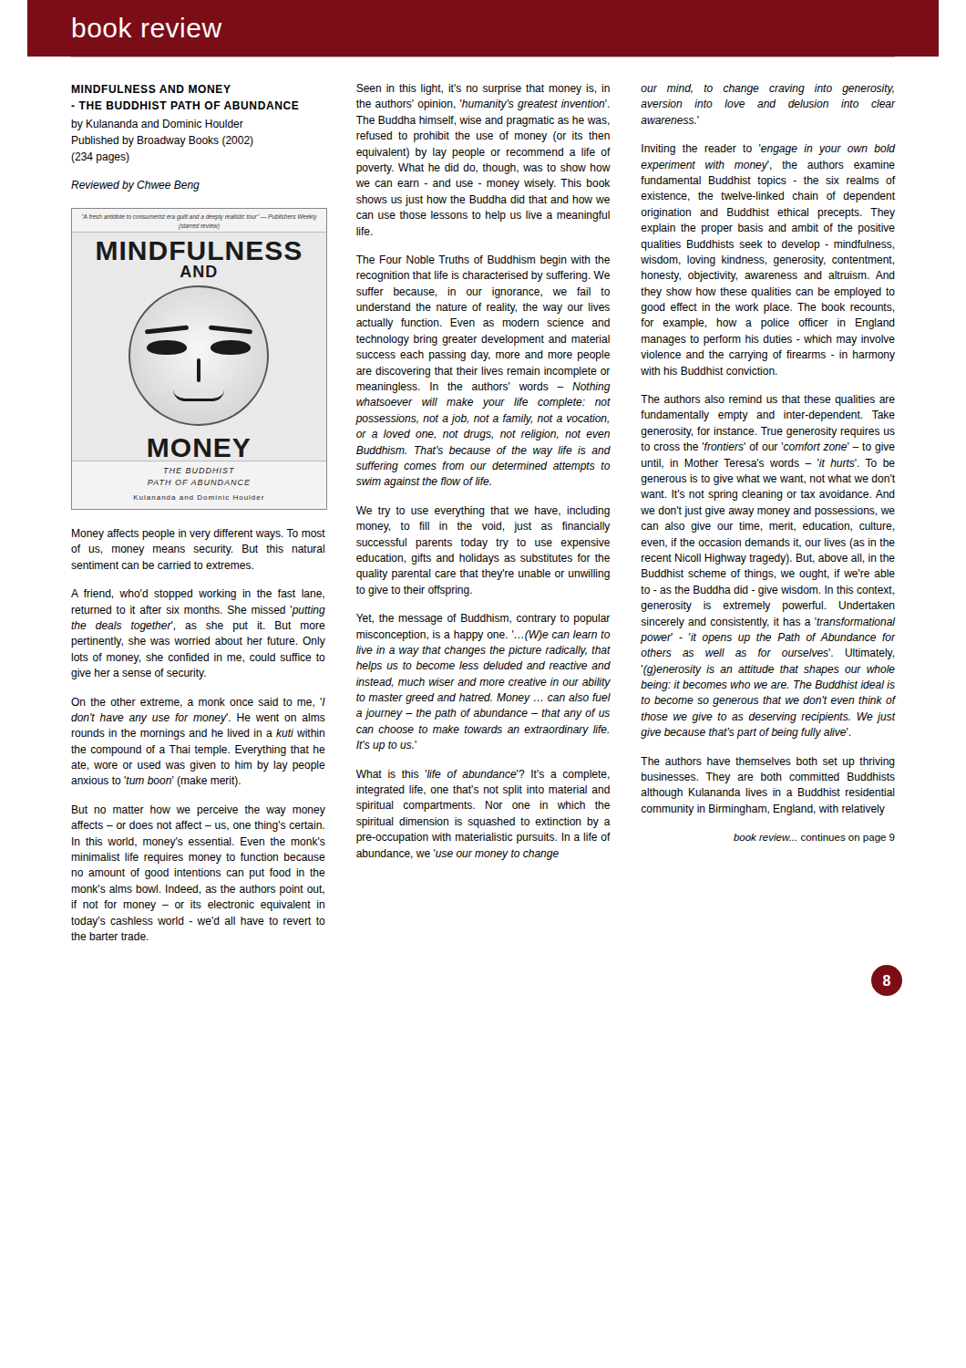book review
MINDFULNESS AND MONEY
- THE BUDDHIST PATH OF ABUNDANCE
by Kulananda and Dominic Houlder
Published by Broadway Books (2002)
(234 pages)
Reviewed by Chwee Beng
"A fresh antidote to consumerist era guilt and a deeply realistic tour" — Publishers Weekly (starred review)
MINDFULNESS
AND
MONEY
THE BUDDHIST
PATH OF ABUNDANCE
Kulananda and Dominic Houlder
Money affects people in very different ways. To most of us, money means security. But this natural sentiment can be carried to extremes.
A friend, who'd stopped working in the fast lane, returned to it after six months. She missed 'putting the deals together', as she put it. But more pertinently, she was worried about her future. Only lots of money, she confided in me, could suffice to give her a sense of security.
On the other extreme, a monk once said to me, 'I don't have any use for money'. He went on alms rounds in the mornings and he lived in a kuti within the compound of a Thai temple. Everything that he ate, wore or used was given to him by lay people anxious to 'tum boon' (make merit).
But no matter how we perceive the way money affects – or does not affect – us, one thing's certain. In this world, money's essential. Even the monk's minimalist life requires money to function because no amount of good intentions can put food in the monk's alms bowl. Indeed, as the authors point out, if not for money – or its electronic equivalent in today's cashless world - we'd all have to revert to the barter trade.
Seen in this light, it's no surprise that money is, in the authors' opinion, 'humanity's greatest invention'. The Buddha himself, wise and pragmatic as he was, refused to prohibit the use of money (or its then equivalent) by lay people or recommend a life of poverty. What he did do, though, was to show how we can earn - and use - money wisely. This book shows us just how the Buddha did that and how we can use those lessons to help us live a meaningful life.
The Four Noble Truths of Buddhism begin with the recognition that life is characterised by suffering. We suffer because, in our ignorance, we fail to understand the nature of reality, the way our lives actually function. Even as modern science and technology bring greater development and material success each passing day, more and more people are discovering that their lives remain incomplete or meaningless. In the authors' words – Nothing whatsoever will make your life complete: not possessions, not a job, not a family, not a vocation, or a loved one, not drugs, not religion, not even Buddhism. That's because of the way life is and suffering comes from our determined attempts to swim against the flow of life.
We try to use everything that we have, including money, to fill in the void, just as financially successful parents today try to use expensive education, gifts and holidays as substitutes for the quality parental care that they're unable or unwilling to give to their offspring.
Yet, the message of Buddhism, contrary to popular misconception, is a happy one. '…(W)e can learn to live in a way that changes the picture radically, that helps us to become less deluded and reactive and instead, much wiser and more creative in our ability to master greed and hatred. Money … can also fuel a journey – the path of abundance – that any of us can choose to make towards an extraordinary life. It's up to us.'
What is this 'life of abundance'? It's a complete, integrated life, one that's not split into material and spiritual compartments. Nor one in which the spiritual dimension is squashed to extinction by a pre-occupation with materialistic pursuits. In a life of abundance, we 'use our money to change
our mind, to change craving into generosity, aversion into love and delusion into clear awareness.'
Inviting the reader to 'engage in your own bold experiment with money', the authors examine fundamental Buddhist topics - the six realms of existence, the twelve-linked chain of dependent origination and Buddhist ethical precepts. They explain the proper basis and ambit of the positive qualities Buddhists seek to develop - mindfulness, wisdom, loving kindness, generosity, contentment, honesty, objectivity, awareness and altruism. And they show how these qualities can be employed to good effect in the work place. The book recounts, for example, how a police officer in England manages to perform his duties - which may involve violence and the carrying of firearms - in harmony with his Buddhist conviction.
The authors also remind us that these qualities are fundamentally empty and inter-dependent. Take generosity, for instance. True generosity requires us to cross the 'frontiers' of our 'comfort zone' – to give until, in Mother Teresa's words – 'it hurts'. To be generous is to give what we want, not what we don't want. It's not spring cleaning or tax avoidance. And we don't just give away money and possessions, we can also give our time, merit, education, culture, even, if the occasion demands it, our lives (as in the recent Nicoll Highway tragedy). But, above all, in the Buddhist scheme of things, we ought, if we're able to - as the Buddha did - give wisdom. In this context, generosity is extremely powerful. Undertaken sincerely and consistently, it has a 'transformational power' - 'it opens up the Path of Abundance for others as well as for ourselves'. Ultimately, '(g)enerosity is an attitude that shapes our whole being: it becomes who we are. The Buddhist ideal is to become so generous that we don't even think of those we give to as deserving recipients. We just give because that's part of being fully alive'.
The authors have themselves both set up thriving businesses. They are both committed Buddhists although Kulananda lives in a Buddhist residential community in Birmingham, England, with relatively
book review... continues on page 9
8